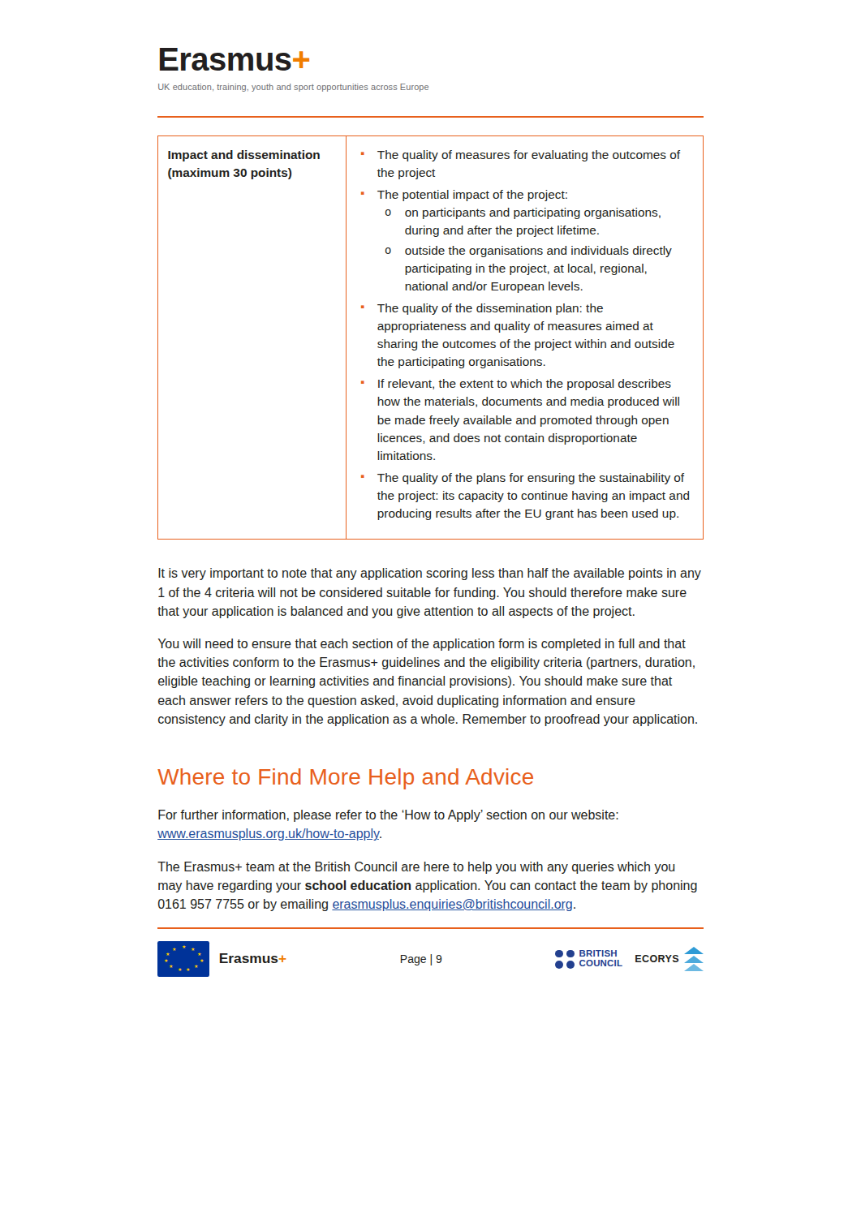Erasmus+
UK education, training, youth and sport opportunities across Europe
| Impact and dissemination (maximum 30 points) | The quality of measures for evaluating the outcomes of the project The potential impact of the project: on participants and participating organisations, during and after the project lifetime. outside the organisations and individuals directly participating in the project, at local, regional, national and/or European levels. The quality of the dissemination plan: the appropriateness and quality of measures aimed at sharing the outcomes of the project within and outside the participating organisations. If relevant, the extent to which the proposal describes how the materials, documents and media produced will be made freely available and promoted through open licences, and does not contain disproportionate limitations. The quality of the plans for ensuring the sustainability of the project: its capacity to continue having an impact and producing results after the EU grant has been used up. |
It is very important to note that any application scoring less than half the available points in any 1 of the 4 criteria will not be considered suitable for funding. You should therefore make sure that your application is balanced and you give attention to all aspects of the project.
You will need to ensure that each section of the application form is completed in full and that the activities conform to the Erasmus+ guidelines and the eligibility criteria (partners, duration, eligible teaching or learning activities and financial provisions). You should make sure that each answer refers to the question asked, avoid duplicating information and ensure consistency and clarity in the application as a whole. Remember to proofread your application.
Where to Find More Help and Advice
For further information, please refer to the ‘How to Apply’ section on our website:
www.erasmusplus.org.uk/how-to-apply.
The Erasmus+ team at the British Council are here to help you with any queries which you may have regarding your school education application. You can contact the team by phoning 0161 957 7755 or by emailing erasmusplus.enquiries@britishcouncil.org.
★ ★ ★ ★ ★ ★ ★ ★ ★ ★ ★ ★
Erasmus+
Page | 9
BRITISH
COUNCIL
ECORYS